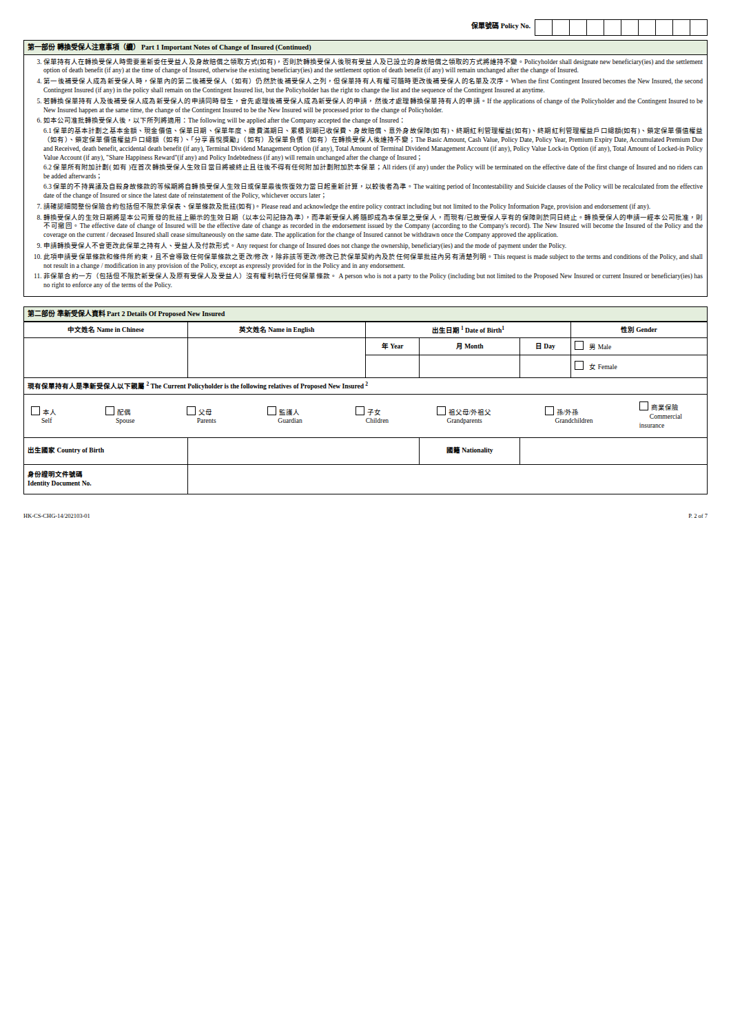保單號碼 Policy No.
第一部份 轉換受保人注意事項（續） Part 1 Important Notes of Change of Insured (Continued)
保單持有人在轉換受保人時需要重新委任受益人及身故賠償之領取方式(如有)，否則於轉換受保人後現有受益人及已設立的身故賠償之領取的方式將維持不變。Policyholder shall designate new beneficiary(ies) and the settlement option of death benefit (if any) at the time of change of Insured, otherwise the existing beneficiary(ies) and the settlement option of death benefit (if any) will remain unchanged after the change of Insured.
第一後補受保人成為新受保人時，保單內的第二後補受保人（如有）仍然於後補受保人之列，但保單持有人有權可隨時更改後補受保人的名單及次序。When the first Contingent Insured becomes the New Insured, the second Contingent Insured (if any) in the policy shall remain on the Contingent Insured list, but the Policyholder has the right to change the list and the sequence of the Contingent Insured at anytime.
若轉換保單持有人及後補受保人成為新受保人的申請同時發生，會先處理後補受保人成為新受保人的申請，然後才處理轉換保單持有人的申請。If the applications of change of the Policyholder and the Contingent Insured to be New Insured happen at the same time, the change of the Contingent Insured to be the New Insured will be processed prior to the change of Policyholder.
如本公司准批轉換受保人後，以下所列將適用：The following will be applied after the Company accepted the change of Insured：
6.1 保單的基本計劃之基本金額、現金價值、保單日期、保單年度、繳費滿期日、累積到期已收保費、身故賠償、意外身故保障(如有)、終期紅利管理權益(如有)、終期紅利管理權益戶口總額(如有)、鎖定保單價值權益（如有）、鎖定保單價值權益戶口總額（如有）、「分享喜悅獎勵」（如有）及保單負債（如有）在轉換受保人後維持不變；The Basic Amount, Cash Value, Policy Date, Policy Year, Premium Expiry Date, Accumulated Premium Due and Received, death benefit, accidental death benefit (if any), Terminal Dividend Management Option (if any), Total Amount of Terminal Dividend Management Account (if any), Policy Value Lock-in Option (if any), Total Amount of Locked-in Policy Value Account (if any), "Share Happiness Reward"(if any) and Policy Indebtedness (if any) will remain unchanged after the change of Insured；
6.2 保單所有附加計劃( 如有 )在首次轉換受保人生效日當日將被終止且往後不得有任何附加計劃附加於本保單；All riders (if any) under the Policy will be terminated on the effective date of the first change of Insured and no riders can be added afterwards；
6.3 保單的不持異議及自殺身故條款的等候期將自轉換受保人生效日或保單最後恢復效力當日起重新計算，以較後者為準。The waiting period of Incontestability and Suicide clauses of the Policy will be recalculated from the effective date of the change of Insured or since the latest date of reinstatement of the Policy, whichever occurs later；
請確認細閱整份保險合約包括但不限於承保表、保單條款及批註(如有)。Please read and acknowledge the entire policy contract including but not limited to the Policy Information Page, provision and endorsement (if any).
轉換受保人的生效日期將是本公司簽發的批註上顯示的生效日期（以本公司記錄為準），而準新受保人將隨即成為本保單之受保人，而現有/已故受保人享有的保障則於同日終止。轉換受保人的申請一經本公司批准，則不可撤回。The effective date of change of Insured will be the effective date of change as recorded in the endorsement issued by the Company (according to the Company's record). The New Insured will become the Insured of the Policy and the coverage on the current / deceased Insured shall cease simultaneously on the same date. The application for the change of Insured cannot be withdrawn once the Company approved the application.
申請轉換受保人不會更改此保單之持有人、受益人及付款形式。Any request for change of Insured does not change the ownership, beneficiary(ies) and the mode of payment under the Policy.
此項申請受保單條款和條件所約束，且不會導致任何保單條款之更改/修改，除非該等更改/修改已於保單契約內及於任何保單批註內另有清楚列明。This request is made subject to the terms and conditions of the Policy, and shall not result in a change / modification in any provision of the Policy, except as expressly provided for in the Policy and in any endorsement.
非保單合約一方（包括但不限於新受保人及原有受保人及受益人）沒有權利執行任何保單條款。 A person who is not a party to the Policy (including but not limited to the Proposed New Insured or current Insured or beneficiary(ies) has no right to enforce any of the terms of the Policy.
第二部份 準新受保人資料 Part 2 Details Of Proposed New Insured
| 中文姓名 Name in Chinese | 英文姓名 Name in English | 出生日期 1 Date of Birth 1 | 性別 Gender |
| | | 年 Year | 月 Month | 日 Day | 男 Male |
| | | | 女 Female |
| 現有保單持有人是準新受保人以下親屬 2 The Current Policyholder is the following relatives of Proposed New Insured 2 |
| / 本人 Self / 配偶 Spouse / 父母 Parents / 監護人 Guardian / 子女 Children / 祖父母/外祖父 Grandparents / 孫/外孫 Grandchildren / 商業保險 Commercial insurance / |
| 出生國家 Country of Birth | | 國籍 Nationality | |
| 身份證明文件號碼 Identity Document No. | |
HK-CS-CHG-14/202103-01
P. 2 of 7